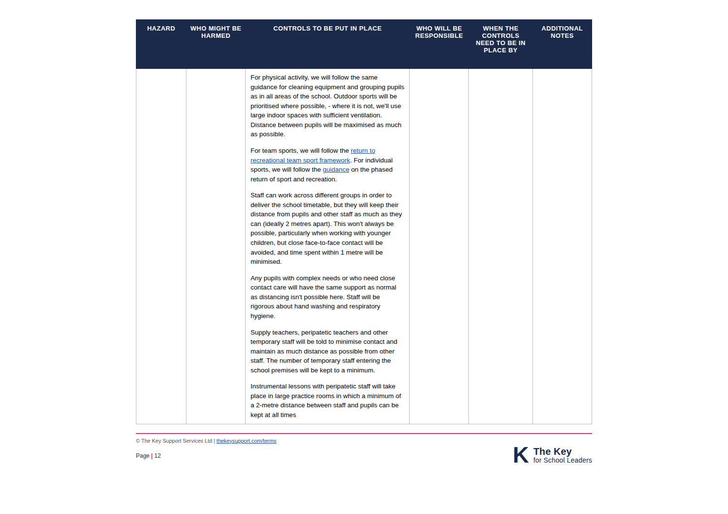| HAZARD | WHO MIGHT BE HARMED | CONTROLS TO BE PUT IN PLACE | WHO WILL BE RESPONSIBLE | WHEN THE CONTROLS NEED TO BE IN PLACE BY | ADDITIONAL NOTES |
| --- | --- | --- | --- | --- | --- |
| | | For physical activity, we will follow the same guidance for cleaning equipment and grouping pupils as in all areas of the school. Outdoor sports will be prioritised where possible, - where it is not, we'll use large indoor spaces with sufficient ventilation. Distance between pupils will be maximised as much as possible. For team sports, we will follow the return to recreational team sport framework . For individual sports, we will follow the guidance on the phased return of sport and recreation. Staff can work across different groups in order to deliver the school timetable, but they will keep their distance from pupils and other staff as much as they can (ideally 2 metres apart). This won't always be possible, particularly when working with younger children, but close face-to-face contact will be avoided, and time spent within 1 metre will be minimised. Any pupils with complex needs or who need close contact care will have the same support as normal as distancing isn't possible here. Staff will be rigorous about hand washing and respiratory hygiene. Supply teachers, peripatetic teachers and other temporary staff will be told to minimise contact and maintain as much distance as possible from other staff. The number of temporary staff entering the school premises will be kept to a minimum. Instrumental lessons with peripatetic staff will take place in large practice rooms in which a minimum of a 2-metre distance between staff and pupils can be kept at all times | | | |
© The Key Support Services Ltd | thekeysupport.com/terms
Page | 12
K
The Key
for School Leaders